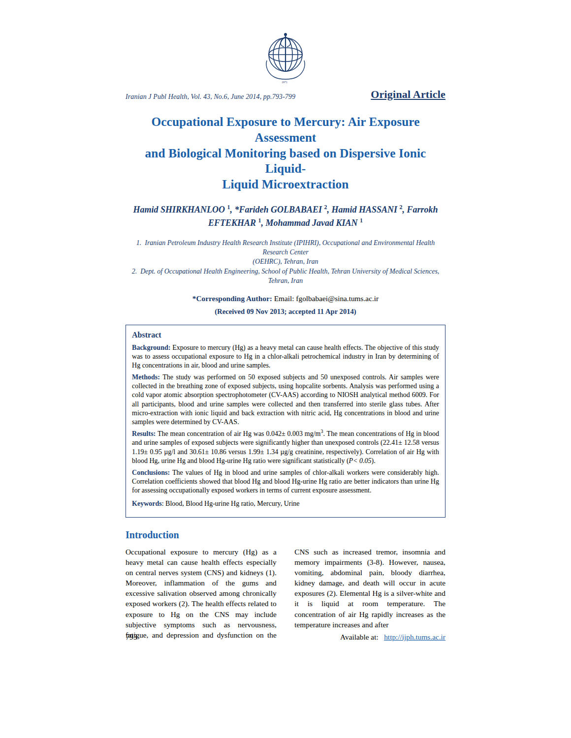1971
Iranian J Publ Health, Vol. 43, No.6, June 2014, pp.793-799
Original Article
Occupational Exposure to Mercury: Air Exposure Assessment
and Biological Monitoring based on Dispersive Ionic Liquid-
Liquid Microextraction
Hamid SHIRKHANLOO 1, *Farideh GOLBABAEI 2, Hamid HASSANI 2, Farrokh
EFTEKHAR 1, Mohammad Javad KIAN 1
Iranian Petroleum Industry Health Research Institute (IPIHRI), Occupational and Environmental Health Research Center
(OEHRC), Tehran, Iran
Dept. of Occupational Health Engineering, School of Public Health, Tehran University of Medical Sciences, Tehran, Iran
*Corresponding Author: Email: fgolbabaei@sina.tums.ac.ir
(Received 09 Nov 2013; accepted 11 Apr 2014)
Abstract
Background: Exposure to mercury (Hg) as a heavy metal can cause health effects. The objective of this study was to assess occupational exposure to Hg in a chlor-alkali petrochemical industry in Iran by determining of Hg concentrations in air, blood and urine samples.
Methods: The study was performed on 50 exposed subjects and 50 unexposed controls. Air samples were collected in the breathing zone of exposed subjects, using hopcalite sorbents. Analysis was performed using a cold vapor atomic absorption spectrophotometer (CV-AAS) according to NIOSH analytical method 6009. For all participants, blood and urine samples were collected and then transferred into sterile glass tubes. After micro-extraction with ionic liquid and back extraction with nitric acid, Hg concentrations in blood and urine samples were determined by CV-AAS.
Results: The mean concentration of air Hg was 0.042± 0.003 mg/m3. The mean concentrations of Hg in blood and urine samples of exposed subjects were significantly higher than unexposed controls (22.41± 12.58 versus 1.19± 0.95 µg/l and 30.61± 10.86 versus 1.99± 1.34 µg/g creatinine, respectively). Correlation of air Hg with blood Hg, urine Hg and blood Hg-urine Hg ratio were significant statistically (P< 0.05).
Conclusions: The values of Hg in blood and urine samples of chlor-alkali workers were considerably high. Correlation coefficients showed that blood Hg and blood Hg-urine Hg ratio are better indicators than urine Hg for assessing occupationally exposed workers in terms of current exposure assessment.
Keywords: Blood, Blood Hg-urine Hg ratio, Mercury, Urine
Introduction
Occupational exposure to mercury (Hg) as a heavy metal can cause health effects especially on central nerves system (CNS) and kidneys (1). Moreover, inflammation of the gums and excessive salivation observed among chronically exposed workers (2). The health effects related to exposure to Hg on the CNS may include subjective symptoms such as nervousness, fatigue, and depression and dysfunction on the CNS such as increased tremor, insomnia and memory impairments (3-8). However, nausea, vomiting, abdominal pain, bloody diarrhea, kidney damage, and death will occur in acute exposures (2). Elemental Hg is a silver-white and it is liquid at room temperature. The concentration of air Hg rapidly increases as the temperature increases and after
793
Available at: http://ijph.tums.ac.ir